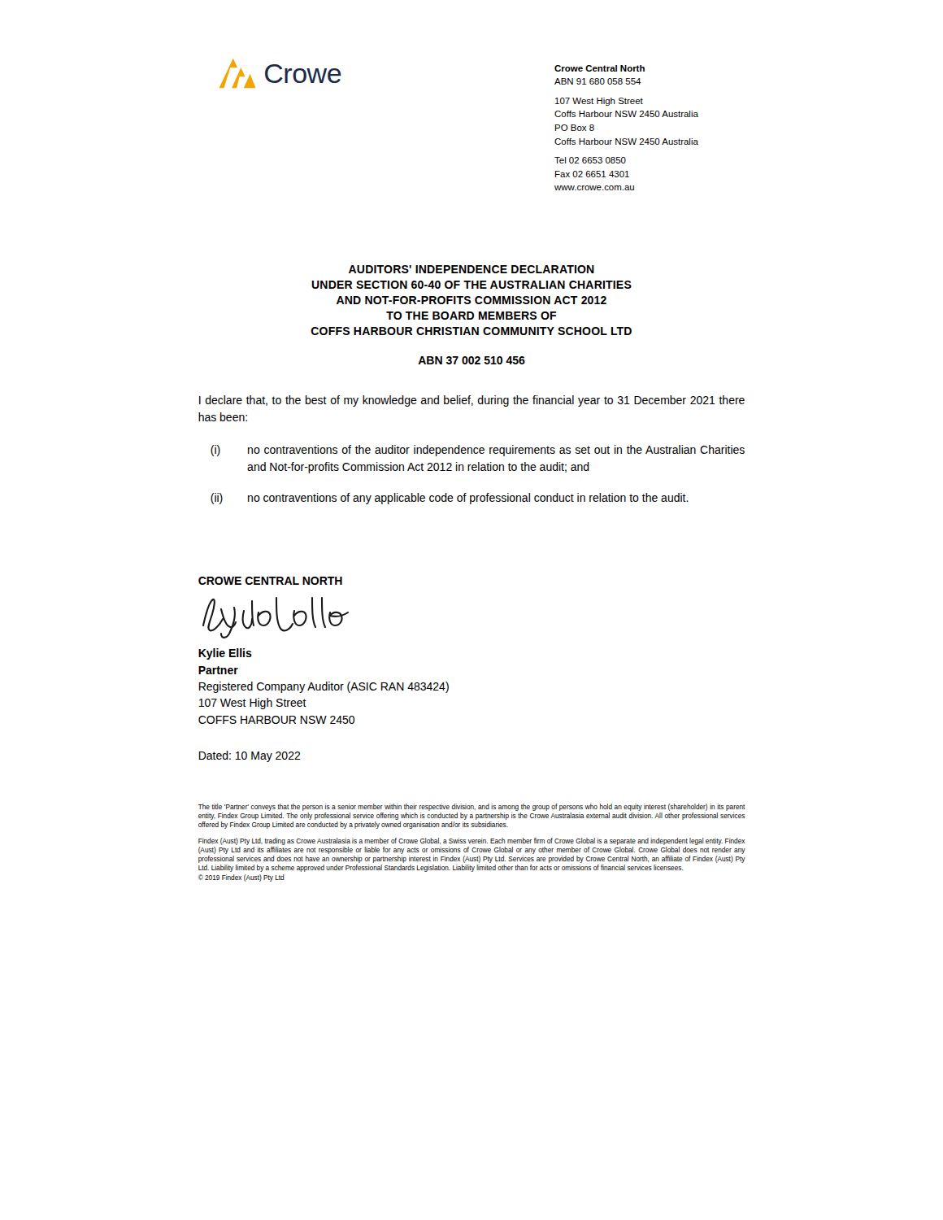Crowe
Crowe Central North
ABN 91 680 058 554
107 West High Street
Coffs Harbour NSW 2450 Australia
PO Box 8
Coffs Harbour NSW 2450 Australia
Tel 02 6653 0850
Fax 02 6651 4301
www.crowe.com.au
AUDITORS' INDEPENDENCE DECLARATION
UNDER SECTION 60-40 OF THE AUSTRALIAN CHARITIES
AND NOT-FOR-PROFITS COMMISSION ACT 2012
TO THE BOARD MEMBERS OF
COFFS HARBOUR CHRISTIAN COMMUNITY SCHOOL LTD
ABN 37 002 510 456
I declare that, to the best of my knowledge and belief, during the financial year to 31 December 2021 there has been:
(i) no contraventions of the auditor independence requirements as set out in the Australian Charities and Not-for-profits Commission Act 2012 in relation to the audit; and
(ii) no contraventions of any applicable code of professional conduct in relation to the audit.
CROWE CENTRAL NORTH
Kylie Ellis
Partner
Registered Company Auditor (ASIC RAN 483424)
107 West High Street
COFFS HARBOUR NSW 2450
Dated: 10 May 2022
The title 'Partner' conveys that the person is a senior member within their respective division, and is among the group of persons who hold an equity interest (shareholder) in its parent entity, Findex Group Limited. The only professional service offering which is conducted by a partnership is the Crowe Australasia external audit division. All other professional services offered by Findex Group Limited are conducted by a privately owned organisation and/or its subsidiaries.
Findex (Aust) Pty Ltd, trading as Crowe Australasia is a member of Crowe Global, a Swiss verein. Each member firm of Crowe Global is a separate and independent legal entity. Findex (Aust) Pty Ltd and its affiliates are not responsible or liable for any acts or omissions of Crowe Global or any other member of Crowe Global. Crowe Global does not render any professional services and does not have an ownership or partnership interest in Findex (Aust) Pty Ltd. Services are provided by Crowe Central North, an affiliate of Findex (Aust) Pty Ltd. Liability limited by a scheme approved under Professional Standards Legislation. Liability limited other than for acts or omissions of financial services licensees.
© 2019 Findex (Aust) Pty Ltd